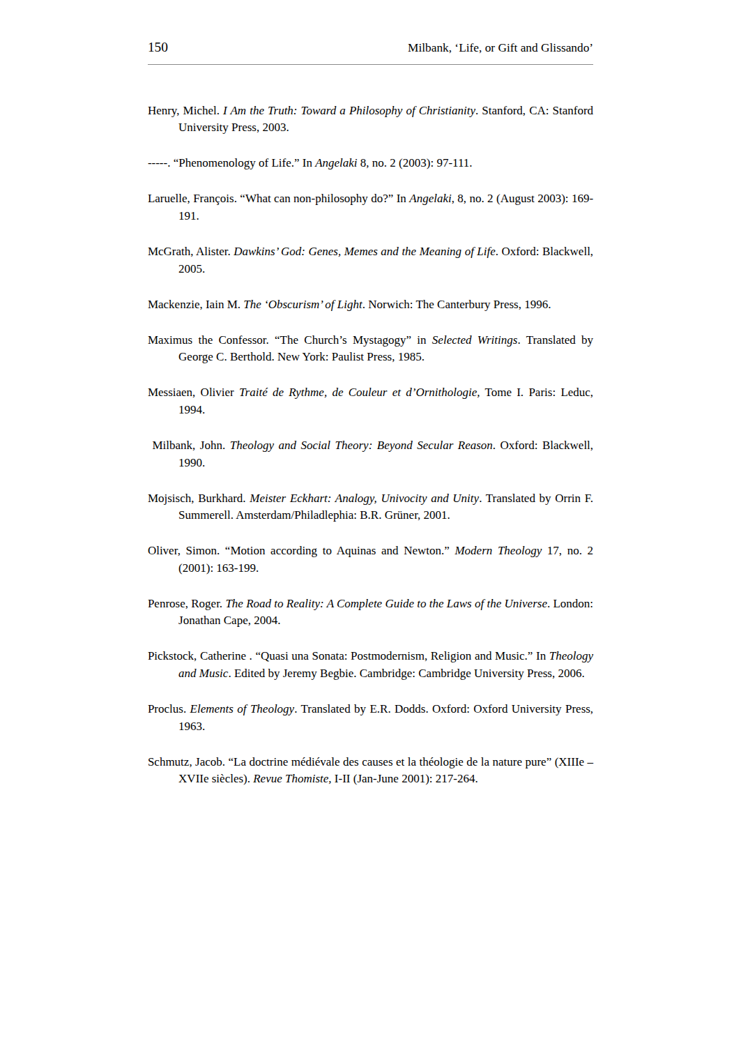150 Milbank, ‘Life, or Gift and Glissando’
Henry, Michel. I Am the Truth: Toward a Philosophy of Christianity. Stanford, CA: Stanford University Press, 2003.
-----. “Phenomenology of Life.” In Angelaki 8, no. 2 (2003): 97-111.
Laruelle, François. “What can non-philosophy do?” In Angelaki, 8, no. 2 (August 2003): 169-191.
McGrath, Alister. Dawkins’ God: Genes, Memes and the Meaning of Life. Oxford: Blackwell, 2005.
Mackenzie, Iain M. The ‘Obscurism’ of Light. Norwich: The Canterbury Press, 1996.
Maximus the Confessor. “The Church’s Mystagogy” in Selected Writings. Translated by George C. Berthold. New York: Paulist Press, 1985.
Messiaen, Olivier Traité de Rythme, de Couleur et d’Ornithologie, Tome I. Paris: Leduc, 1994.
Milbank, John. Theology and Social Theory: Beyond Secular Reason. Oxford: Blackwell, 1990.
Mojsisch, Burkhard. Meister Eckhart: Analogy, Univocity and Unity. Translated by Orrin F. Summerell. Amsterdam/Philadlephia: B.R. Grüner, 2001.
Oliver, Simon. “Motion according to Aquinas and Newton.” Modern Theology 17, no. 2 (2001): 163-199.
Penrose, Roger. The Road to Reality: A Complete Guide to the Laws of the Universe. London: Jonathan Cape, 2004.
Pickstock, Catherine . “Quasi una Sonata: Postmodernism, Religion and Music.” In Theology and Music. Edited by Jeremy Begbie. Cambridge: Cambridge University Press, 2006.
Proclus. Elements of Theology. Translated by E.R. Dodds. Oxford: Oxford University Press, 1963.
Schmutz, Jacob. “La doctrine médiévale des causes et la théologie de la nature pure” (XIIIe – XVIIe siècles). Revue Thomiste, I-II (Jan-June 2001): 217-264.